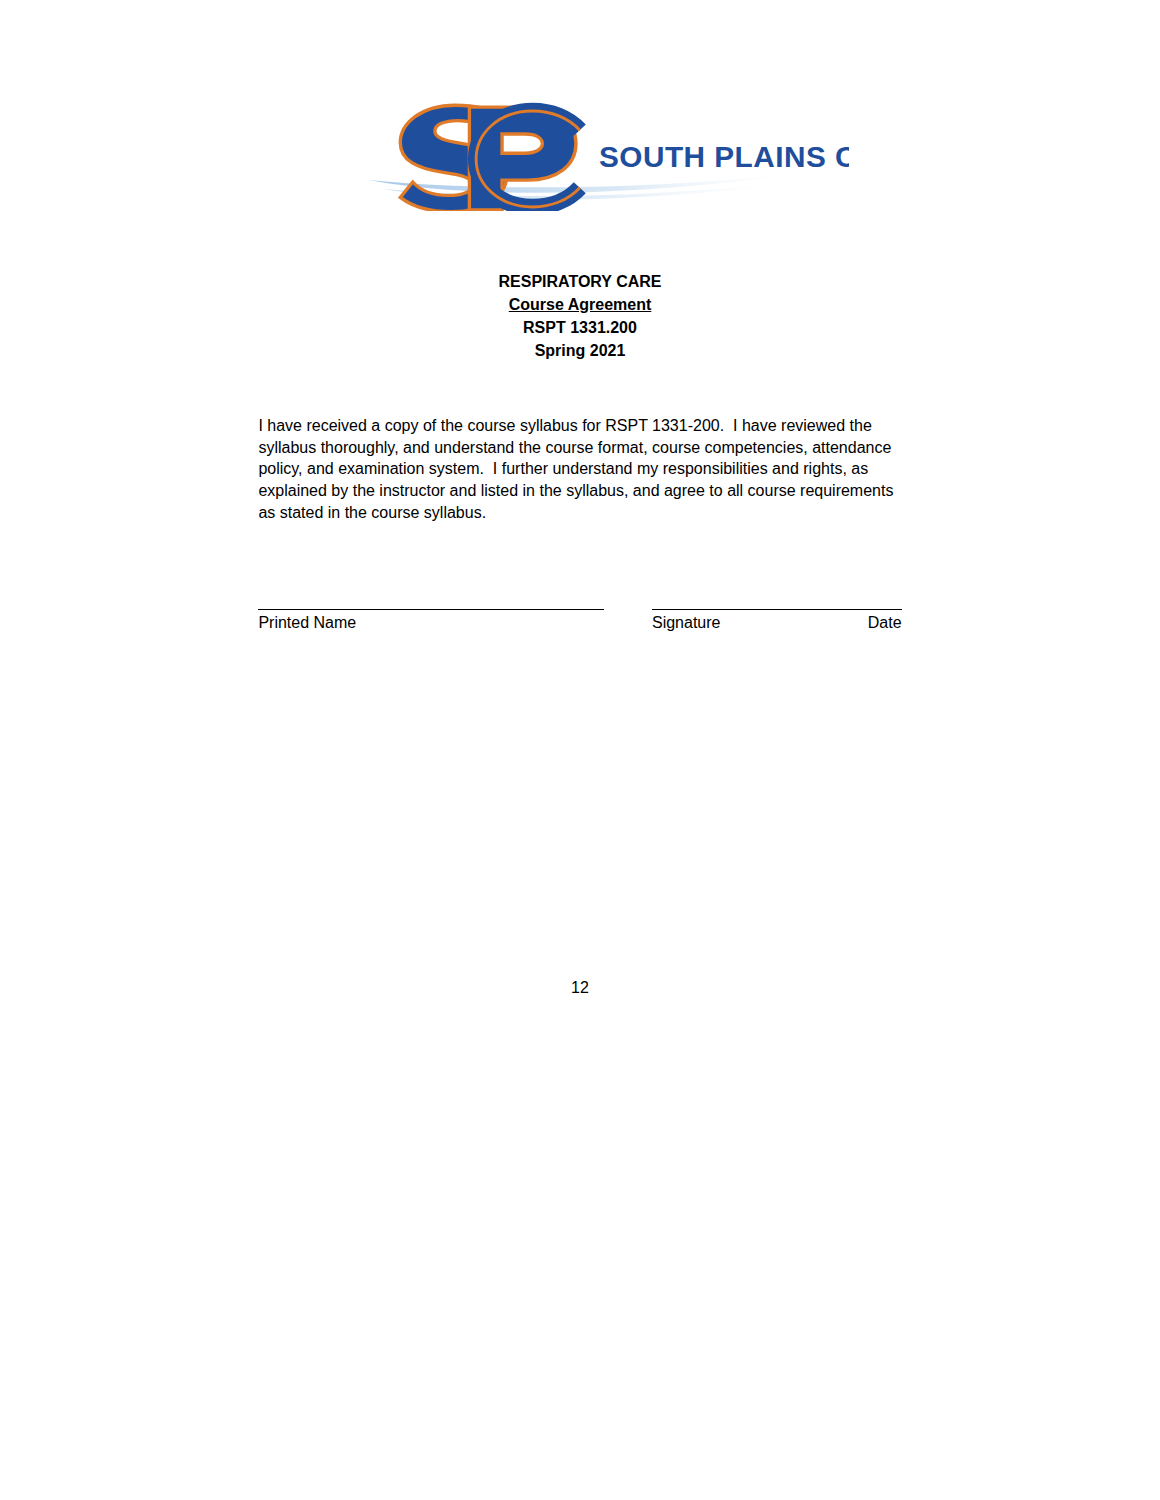SOUTH PLAINS COLLEGE
RESPIRATORY CARE
Course Agreement
RSPT 1331.200
Spring 2021
I have received a copy of the course syllabus for RSPT 1331-200. I have reviewed the syllabus thoroughly, and understand the course format, course competencies, attendance policy, and examination system. I further understand my responsibilities and rights, as explained by the instructor and listed in the syllabus, and agree to all course requirements as stated in the course syllabus.
Printed Name
Signature Date
12